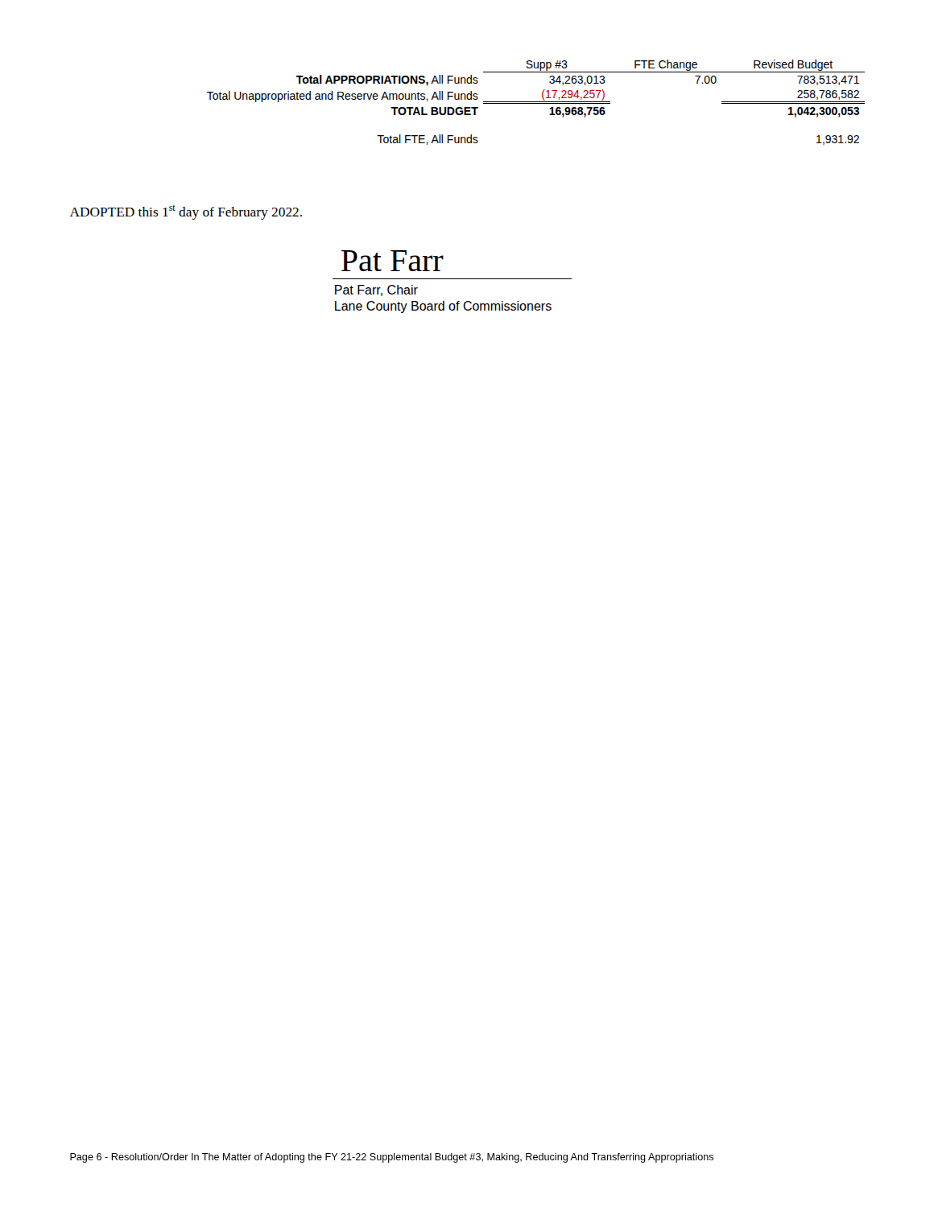| | Supp #3 | FTE Change | Revised Budget |
| --- | --- | --- | --- |
| Total APPROPRIATIONS, All Funds | 34,263,013 | 7.00 | 783,513,471 |
| Total Unappropriated and Reserve Amounts, All Funds | (17,294,257) | | 258,786,582 |
| TOTAL BUDGET | 16,968,756 | | 1,042,300,053 |
| Total FTE, All Funds | | | 1,931.92 |
ADOPTED this 1st day of February 2022.
Pat Farr
Pat Farr, Chair
Lane County Board of Commissioners
Page 6 - Resolution/Order In The Matter of Adopting the FY 21-22 Supplemental Budget #3, Making, Reducing And Transferring Appropriations